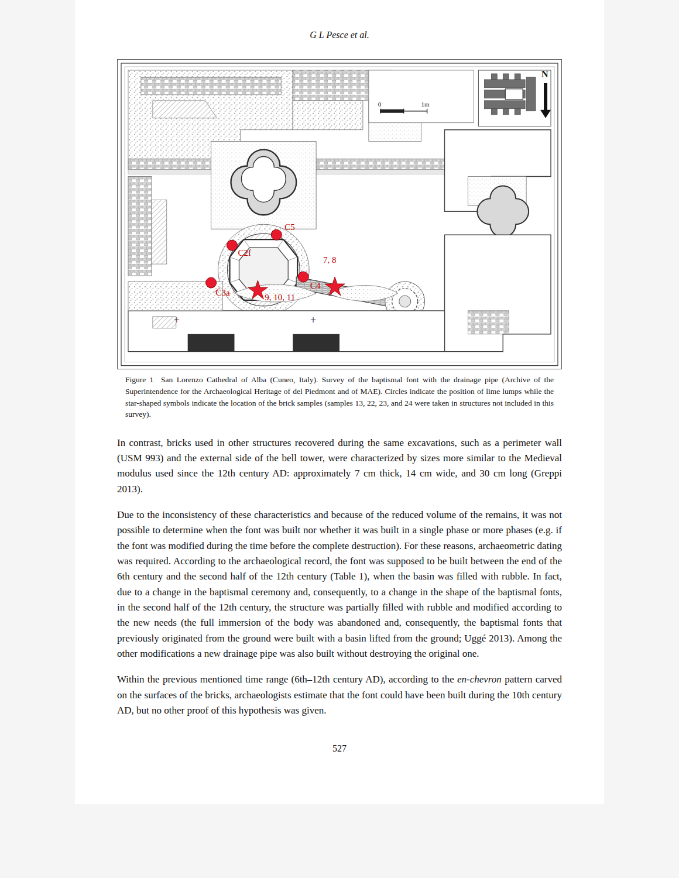G L Pesce et al.
0 1m N + + C5 C2f C4 C3a 7, 8 9, 10, 11
Figure 1 San Lorenzo Cathedral of Alba (Cuneo, Italy). Survey of the baptismal font with the drainage pipe (Archive of the Superintendence for the Archaeological Heritage of del Piedmont and of MAE). Circles indicate the position of lime lumps while the star-shaped symbols indicate the location of the brick samples (samples 13, 22, 23, and 24 were taken in structures not included in this survey).
In contrast, bricks used in other structures recovered during the same excavations, such as a perimeter wall (USM 993) and the external side of the bell tower, were characterized by sizes more similar to the Medieval modulus used since the 12th century AD: approximately 7 cm thick, 14 cm wide, and 30 cm long (Greppi 2013).
Due to the inconsistency of these characteristics and because of the reduced volume of the remains, it was not possible to determine when the font was built nor whether it was built in a single phase or more phases (e.g. if the font was modified during the time before the complete destruction). For these reasons, archaeometric dating was required. According to the archaeological record, the font was supposed to be built between the end of the 6th century and the second half of the 12th century (Table 1), when the basin was filled with rubble. In fact, due to a change in the baptismal ceremony and, consequently, to a change in the shape of the baptismal fonts, in the second half of the 12th century, the structure was partially filled with rubble and modified according to the new needs (the full immersion of the body was abandoned and, consequently, the baptismal fonts that previously originated from the ground were built with a basin lifted from the ground; Uggé 2013). Among the other modifications a new drainage pipe was also built without destroying the original one.
Within the previous mentioned time range (6th–12th century AD), according to the en-chevron pattern carved on the surfaces of the bricks, archaeologists estimate that the font could have been built during the 10th century AD, but no other proof of this hypothesis was given.
527